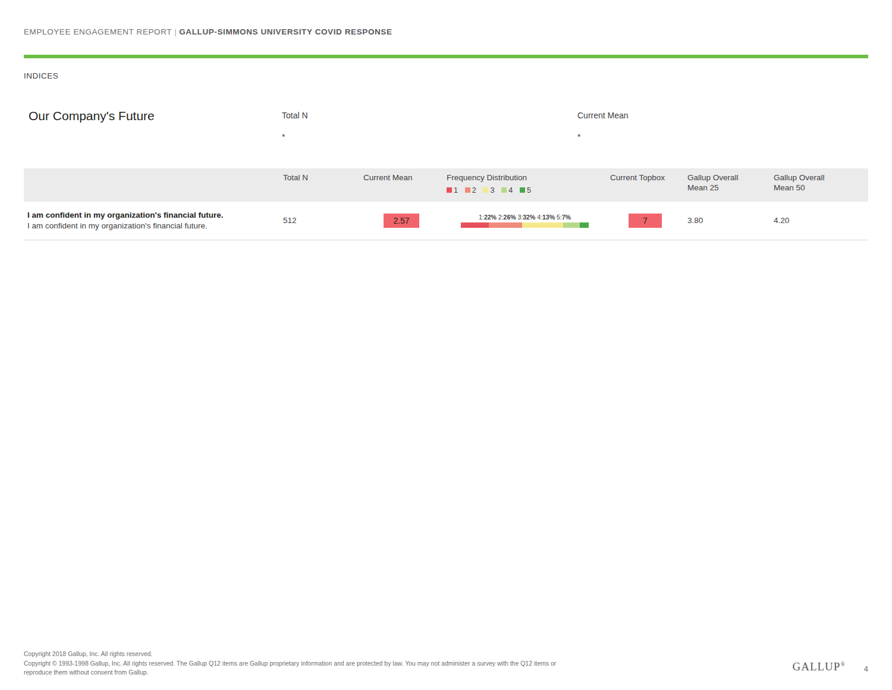EMPLOYEE ENGAGEMENT REPORT|GALLUP-SIMMONS UNIVERSITY COVID RESPONSE
INDICES
Our Company's Future
Total N
*
Current Mean
*
| | Total N | Current Mean | Frequency Distribution 1 2 3 4 5 | Current Topbox | Gallup Overall Mean 25 | Gallup Overall Mean 50 |
| --- | --- | --- | --- | --- | --- | --- |
| I am confident in my organization's financial future. I am confident in my organization's financial future. | 512 | 2.57 | 1: 22% 2: 26% 3: 32% 4: 13% 5: 7% | 7 | 3.80 | 4.20 |
Copyright 2018 Gallup, Inc. All rights reserved.
Copyright © 1993-1998 Gallup, Inc. All rights reserved. The Gallup Q12 items are Gallup proprietary information and are protected by law. You may not administer a survey with the Q12 items or reproduce them without consent from Gallup.
GALLUP®
4